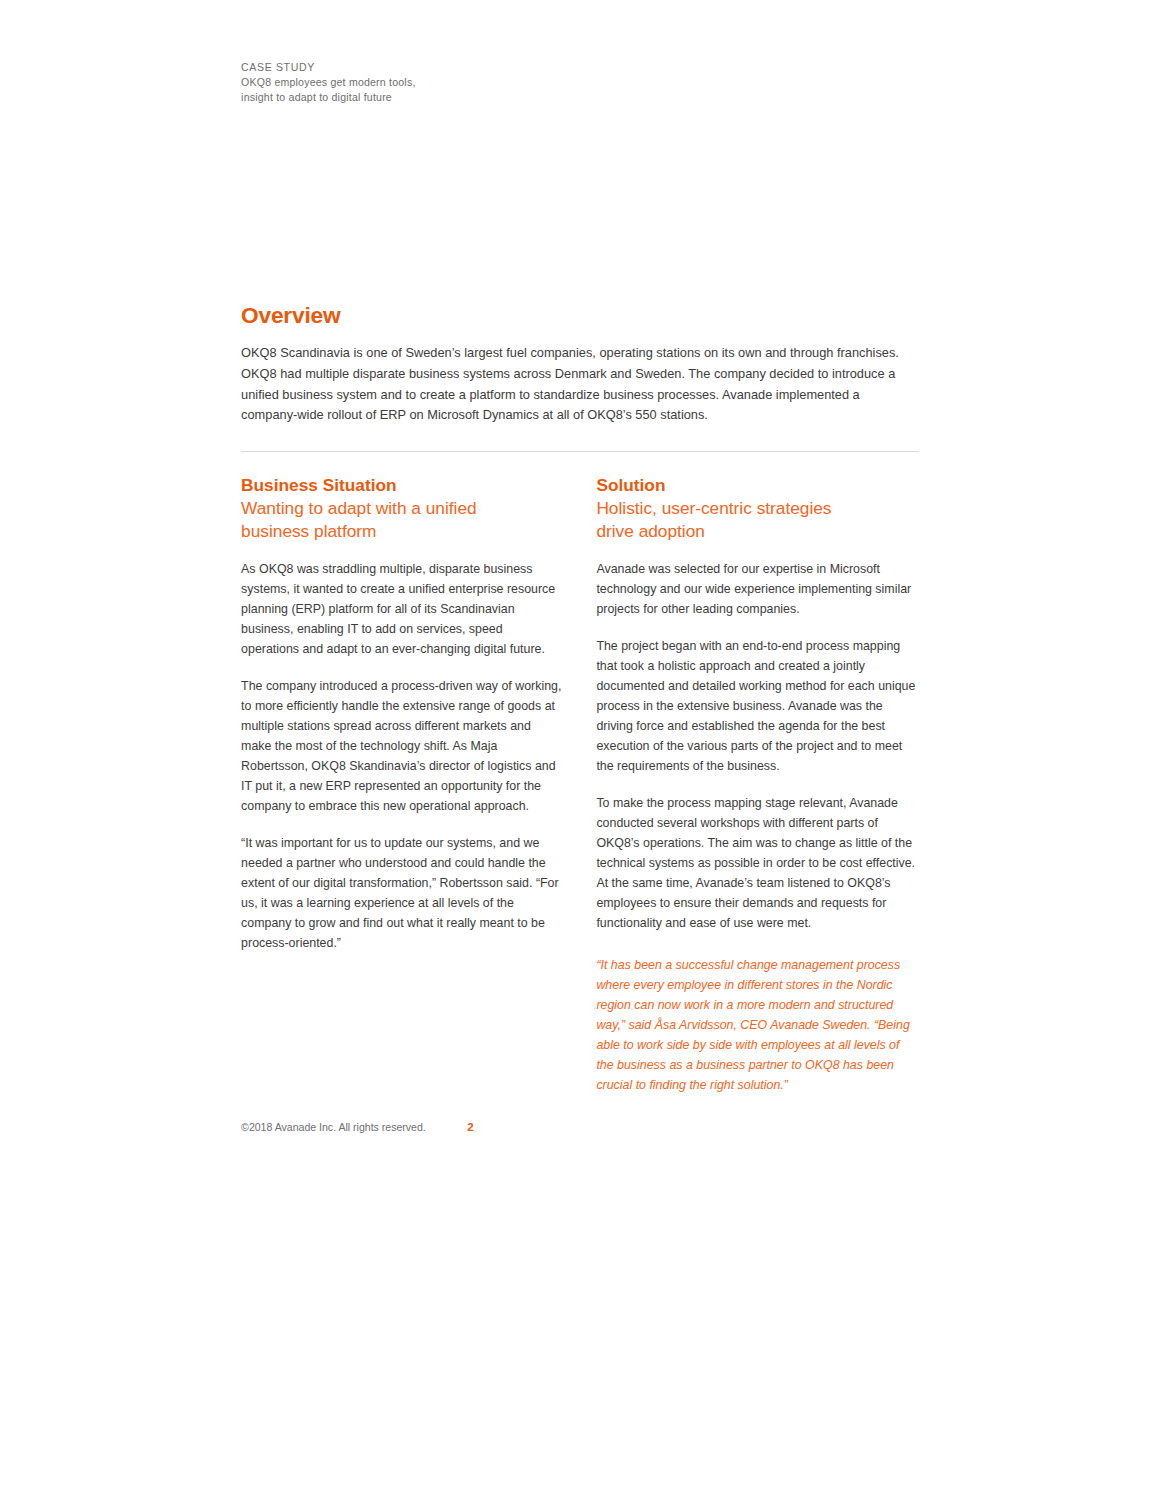CASE STUDY
OKQ8 employees get modern tools,
insight to adapt to digital future
Overview
OKQ8 Scandinavia is one of Sweden’s largest fuel companies, operating stations on its own and through franchises. OKQ8 had multiple disparate business systems across Denmark and Sweden. The company decided to introduce a unified business system and to create a platform to standardize business processes. Avanade implemented a company-wide rollout of ERP on Microsoft Dynamics at all of OKQ8’s 550 stations.
Business Situation
Wanting to adapt with a unified
business platform
As OKQ8 was straddling multiple, disparate business systems, it wanted to create a unified enterprise resource planning (ERP) platform for all of its Scandinavian business, enabling IT to add on services, speed operations and adapt to an ever-changing digital future.
The company introduced a process-driven way of working, to more efficiently handle the extensive range of goods at multiple stations spread across different markets and make the most of the technology shift. As Maja Robertsson, OKQ8 Skandinavia’s director of logistics and IT put it, a new ERP represented an opportunity for the company to embrace this new operational approach.
“It was important for us to update our systems, and we needed a partner who understood and could handle the extent of our digital transformation,” Robertsson said. “For us, it was a learning experience at all levels of the company to grow and find out what it really meant to be process-oriented.”
Solution
Holistic, user-centric strategies
drive adoption
Avanade was selected for our expertise in Microsoft technology and our wide experience implementing similar projects for other leading companies.
The project began with an end-to-end process mapping that took a holistic approach and created a jointly documented and detailed working method for each unique process in the extensive business. Avanade was the driving force and established the agenda for the best execution of the various parts of the project and to meet the requirements of the business.
To make the process mapping stage relevant, Avanade conducted several workshops with different parts of OKQ8’s operations. The aim was to change as little of the technical systems as possible in order to be cost effective. At the same time, Avanade’s team listened to OKQ8’s employees to ensure their demands and requests for functionality and ease of use were met.
“It has been a successful change management process where every employee in different stores in the Nordic region can now work in a more modern and structured way,” said Åsa Arvidsson, CEO Avanade Sweden. “Being able to work side by side with employees at all levels of the business as a business partner to OKQ8 has been crucial to finding the right solution.”
©2018 Avanade Inc. All rights reserved. 2